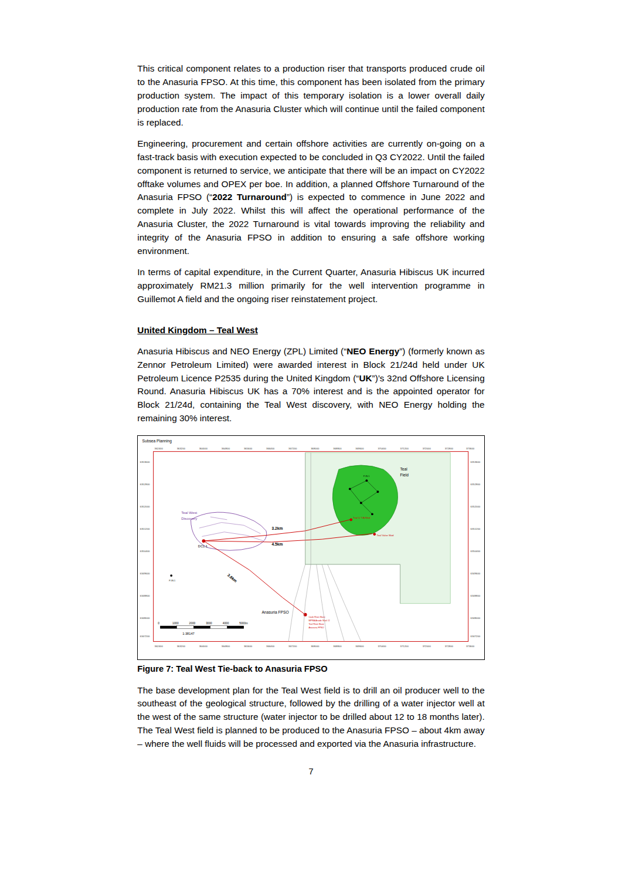This critical component relates to a production riser that transports produced crude oil to the Anasuria FPSO. At this time, this component has been isolated from the primary production system. The impact of this temporary isolation is a lower overall daily production rate from the Anasuria Cluster which will continue until the failed component is replaced.
Engineering, procurement and certain offshore activities are currently on-going on a fast-track basis with execution expected to be concluded in Q3 CY2022. Until the failed component is returned to service, we anticipate that there will be an impact on CY2022 offtake volumes and OPEX per boe. In addition, a planned Offshore Turnaround of the Anasuria FPSO (“2022 Turnaround”) is expected to commence in June 2022 and complete in July 2022. Whilst this will affect the operational performance of the Anasuria Cluster, the 2022 Turnaround is vital towards improving the reliability and integrity of the Anasuria FPSO in addition to ensuring a safe offshore working environment.
In terms of capital expenditure, in the Current Quarter, Anasuria Hibiscus UK incurred approximately RM21.3 million primarily for the well intervention programme in Guillemot A field and the ongoing riser reinstatement project.
United Kingdom – Teal West
Anasuria Hibiscus and NEO Energy (ZPL) Limited (“NEO Energy”) (formerly known as Zennor Petroleum Limited) were awarded interest in Block 21/24d held under UK Petroleum Licence P2535 during the United Kingdom (“UK”)’s 32nd Offshore Licensing Round. Anasuria Hibiscus UK has a 70% interest and is the appointed operator for Block 21/24d, containing the Teal West discovery, with NEO Energy holding the remaining 30% interest.
Subsea Planning 362400 363200 364000 364800 365600 366400 367200 368000 368800 369600 370400 371200 372000 372800 373600 6353600 6352800 6352000 6351200 6350400 6349600 6348800 6348000 6347200 6353600 6352800 6352000 6351200 6350400 6349600 6348800 6348000 6347200 Teal Field Teal West Discovery DC1.1 3.2km 4.5km 3.8km Teal U T/A Skid Teal Valve Skid P-IN 1 Anasuria FPSO Cook Riser Base MPRA Anode Skid #2 Teal Riser Base Anasuria FPSO P-IN 1 0 1000 2000 3000 4000 5000m 1:38147 362400 363200 364000 364800 365600 366400 367200 368000 368800 369600 370400 371200 372000 372800 373600
Figure 7: Teal West Tie-back to Anasuria FPSO
The base development plan for the Teal West field is to drill an oil producer well to the southeast of the geological structure, followed by the drilling of a water injector well at the west of the same structure (water injector to be drilled about 12 to 18 months later). The Teal West field is planned to be produced to the Anasuria FPSO – about 4km away – where the well fluids will be processed and exported via the Anasuria infrastructure.
7